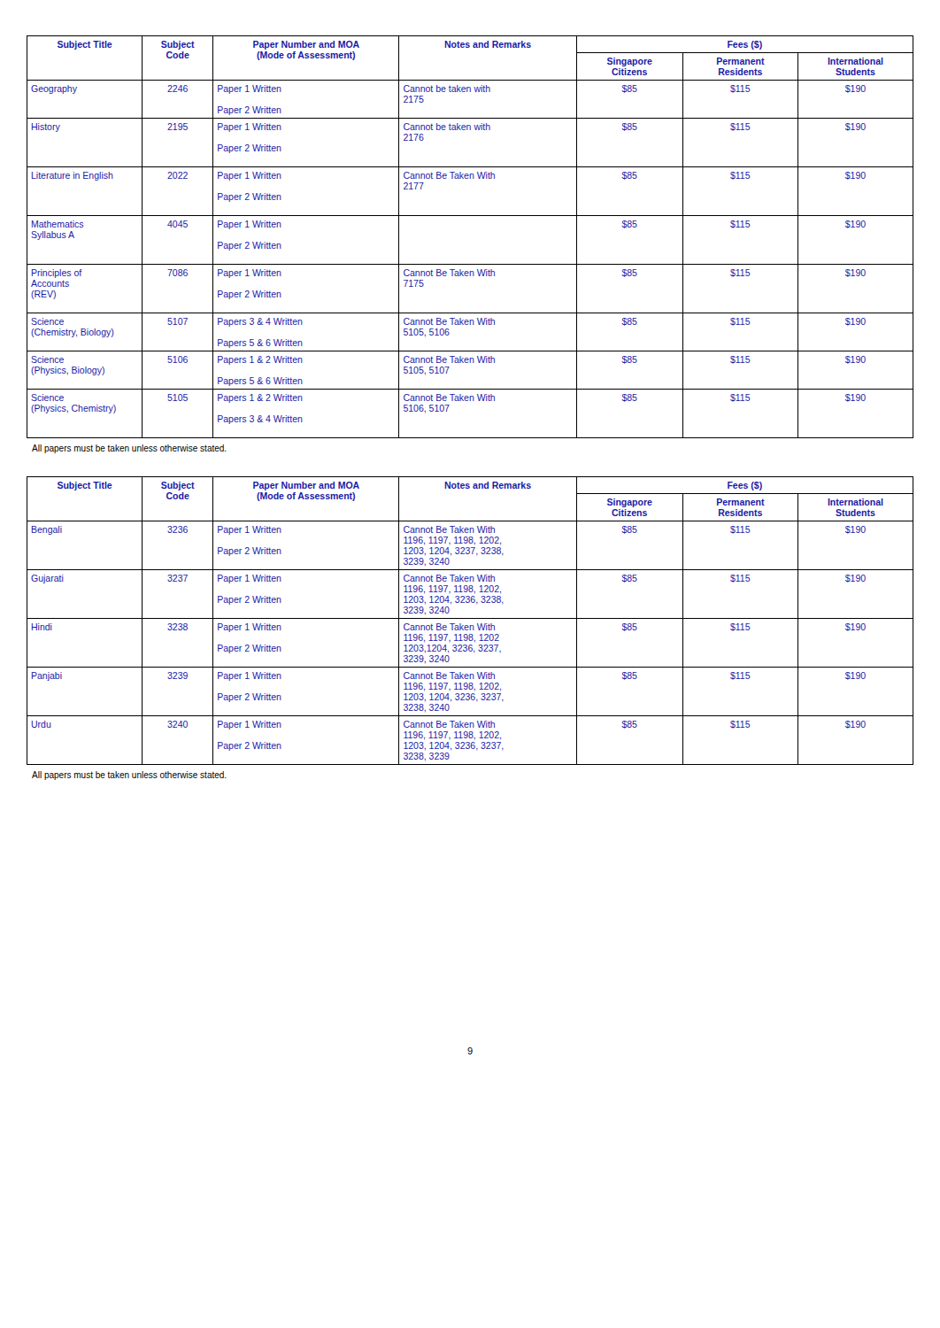| Subject Title | Subject Code | Paper Number and MOA (Mode of Assessment) | Notes and Remarks | Fees ($) |
| --- | --- | --- | --- | --- |
| Singapore Citizens | Permanent Residents | International Students |
| Geography | 2246 | Paper 1 Written Paper 2 Written | Cannot be taken with 2175 | $85 | $115 | $190 |
| History | 2195 | Paper 1 Written Paper 2 Written | Cannot be taken with 2176 | $85 | $115 | $190 |
| Literature in English | 2022 | Paper 1 Written Paper 2 Written | Cannot Be Taken With 2177 | $85 | $115 | $190 |
| Mathematics Syllabus A | 4045 | Paper 1 Written Paper 2 Written | | $85 | $115 | $190 |
| Principles of Accounts (REV) | 7086 | Paper 1 Written Paper 2 Written | Cannot Be Taken With 7175 | $85 | $115 | $190 |
| Science (Chemistry, Biology) | 5107 | Papers 3 & 4 Written Papers 5 & 6 Written | Cannot Be Taken With 5105, 5106 | $85 | $115 | $190 |
| Science (Physics, Biology) | 5106 | Papers 1 & 2 Written Papers 5 & 6 Written | Cannot Be Taken With 5105, 5107 | $85 | $115 | $190 |
| Science (Physics, Chemistry) | 5105 | Papers 1 & 2 Written Papers 3 & 4 Written | Cannot Be Taken With 5106, 5107 | $85 | $115 | $190 |
All papers must be taken unless otherwise stated.
| Subject Title | Subject Code | Paper Number and MOA (Mode of Assessment) | Notes and Remarks | Fees ($) |
| --- | --- | --- | --- | --- |
| Singapore Citizens | Permanent Residents | International Students |
| Bengali | 3236 | Paper 1 Written Paper 2 Written | Cannot Be Taken With 1196, 1197, 1198, 1202, 1203, 1204, 3237, 3238, 3239, 3240 | $85 | $115 | $190 |
| Gujarati | 3237 | Paper 1 Written Paper 2 Written | Cannot Be Taken With 1196, 1197, 1198, 1202, 1203, 1204, 3236, 3238, 3239, 3240 | $85 | $115 | $190 |
| Hindi | 3238 | Paper 1 Written Paper 2 Written | Cannot Be Taken With 1196, 1197, 1198, 1202 1203,1204, 3236, 3237, 3239, 3240 | $85 | $115 | $190 |
| Panjabi | 3239 | Paper 1 Written Paper 2 Written | Cannot Be Taken With 1196, 1197, 1198, 1202, 1203, 1204, 3236, 3237, 3238, 3240 | $85 | $115 | $190 |
| Urdu | 3240 | Paper 1 Written Paper 2 Written | Cannot Be Taken With 1196, 1197, 1198, 1202, 1203, 1204, 3236, 3237, 3238, 3239 | $85 | $115 | $190 |
All papers must be taken unless otherwise stated.
9